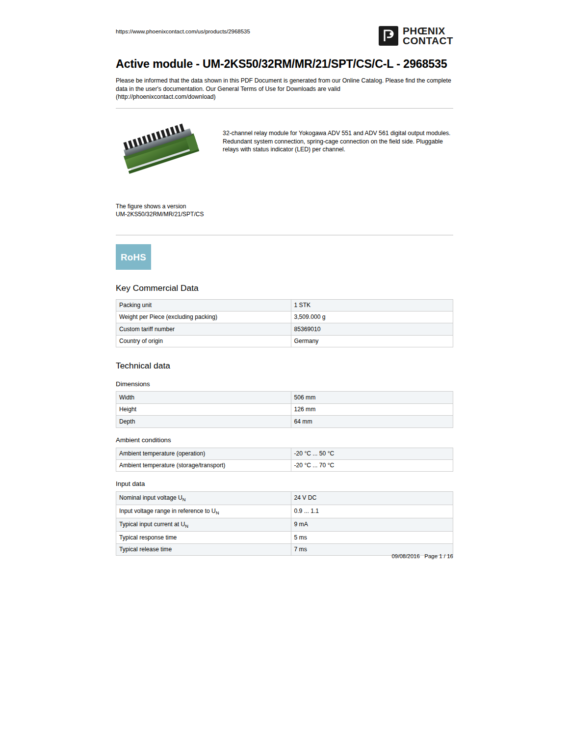https://www.phoenixcontact.com/us/products/2968535
PHŒNIX
CONTACT
Active module - UM-2KS50/32RM/MR/21/SPT/CS/C-L - 2968535
Please be informed that the data shown in this PDF Document is generated from our Online Catalog. Please find the complete data in the user's documentation. Our General Terms of Use for Downloads are valid
(http://phoenixcontact.com/download)
The figure shows a version
UM-2KS50/32RM/MR/21/SPT/CS
32-channel relay module for Yokogawa ADV 551 and ADV 561 digital output modules. Redundant system connection, spring-cage connection on the field side. Pluggable relays with status indicator (LED) per channel.
RoHS
Key Commercial Data
| Packing unit | 1 STK |
| Weight per Piece (excluding packing) | 3,509.000 g |
| Custom tariff number | 85369010 |
| Country of origin | Germany |
Technical data
Dimensions
| Width | 506 mm |
| Height | 126 mm |
| Depth | 64 mm |
Ambient conditions
| Ambient temperature (operation) | -20 °C ... 50 °C |
| Ambient temperature (storage/transport) | -20 °C ... 70 °C |
Input data
| Nominal input voltage U N | 24 V DC |
| Input voltage range in reference to U N | 0.9 ... 1.1 |
| Typical input current at U N | 9 mA |
| Typical response time | 5 ms |
| Typical release time | 7 ms |
09/08/2016 Page 1 / 16